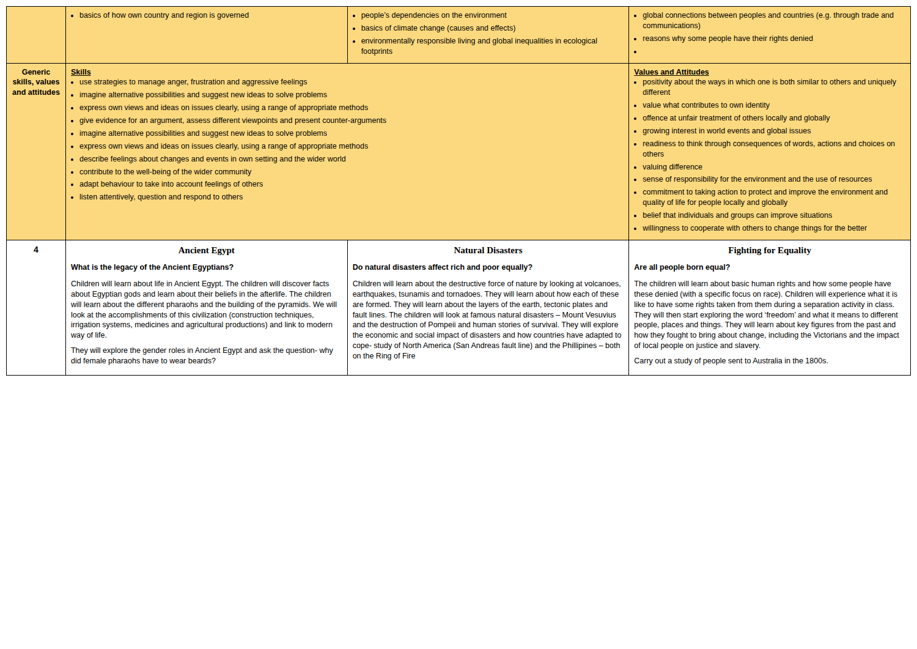| | basics of how own country and region is governed | people’s dependencies on the environment basics of climate change (causes and effects) environmentally responsible living and global inequalities in ecological footprints | global connections between peoples and countries (e.g. through trade and communications) reasons why some people have their rights denied |
| Generic skills, values and attitudes | Skills use strategies to manage anger, frustration and aggressive feelings imagine alternative possibilities and suggest new ideas to solve problems express own views and ideas on issues clearly, using a range of appropriate methods give evidence for an argument, assess different viewpoints and present counter-arguments imagine alternative possibilities and suggest new ideas to solve problems express own views and ideas on issues clearly, using a range of appropriate methods describe feelings about changes and events in own setting and the wider world contribute to the well-being of the wider community adapt behaviour to take into account feelings of others listen attentively, question and respond to others | Values and Attitudes positivity about the ways in which one is both similar to others and uniquely different value what contributes to own identity offence at unfair treatment of others locally and globally growing interest in world events and global issues readiness to think through consequences of words, actions and choices on others valuing difference sense of responsibility for the environment and the use of resources commitment to taking action to protect and improve the environment and quality of life for people locally and globally belief that individuals and groups can improve situations willingness to cooperate with others to change things for the better |
| 4 | Ancient Egypt What is the legacy of the Ancient Egyptians? Children will learn about life in Ancient Egypt. The children will discover facts about Egyptian gods and learn about their beliefs in the afterlife. The children will learn about the different pharaohs and the building of the pyramids. We will look at the accomplishments of this civilization (construction techniques, irrigation systems, medicines and agricultural productions) and link to modern way of life. They will explore the gender roles in Ancient Egypt and ask the question- why did female pharaohs have to wear beards? | Natural Disasters Do natural disasters affect rich and poor equally? Children will learn about the destructive force of nature by looking at volcanoes, earthquakes, tsunamis and tornadoes. They will learn about how each of these are formed. They will learn about the layers of the earth, tectonic plates and fault lines. The children will look at famous natural disasters – Mount Vesuvius and the destruction of Pompeii and human stories of survival. They will explore the economic and social impact of disasters and how countries have adapted to cope- study of North America (San Andreas fault line) and the Phillipines – both on the Ring of Fire | Fighting for Equality Are all people born equal? The children will learn about basic human rights and how some people have these denied (with a specific focus on race). Children will experience what it is like to have some rights taken from them during a separation activity in class. They will then start exploring the word ‘freedom’ and what it means to different people, places and things. They will learn about key figures from the past and how they fought to bring about change, including the Victorians and the impact of local people on justice and slavery. Carry out a study of people sent to Australia in the 1800s. |